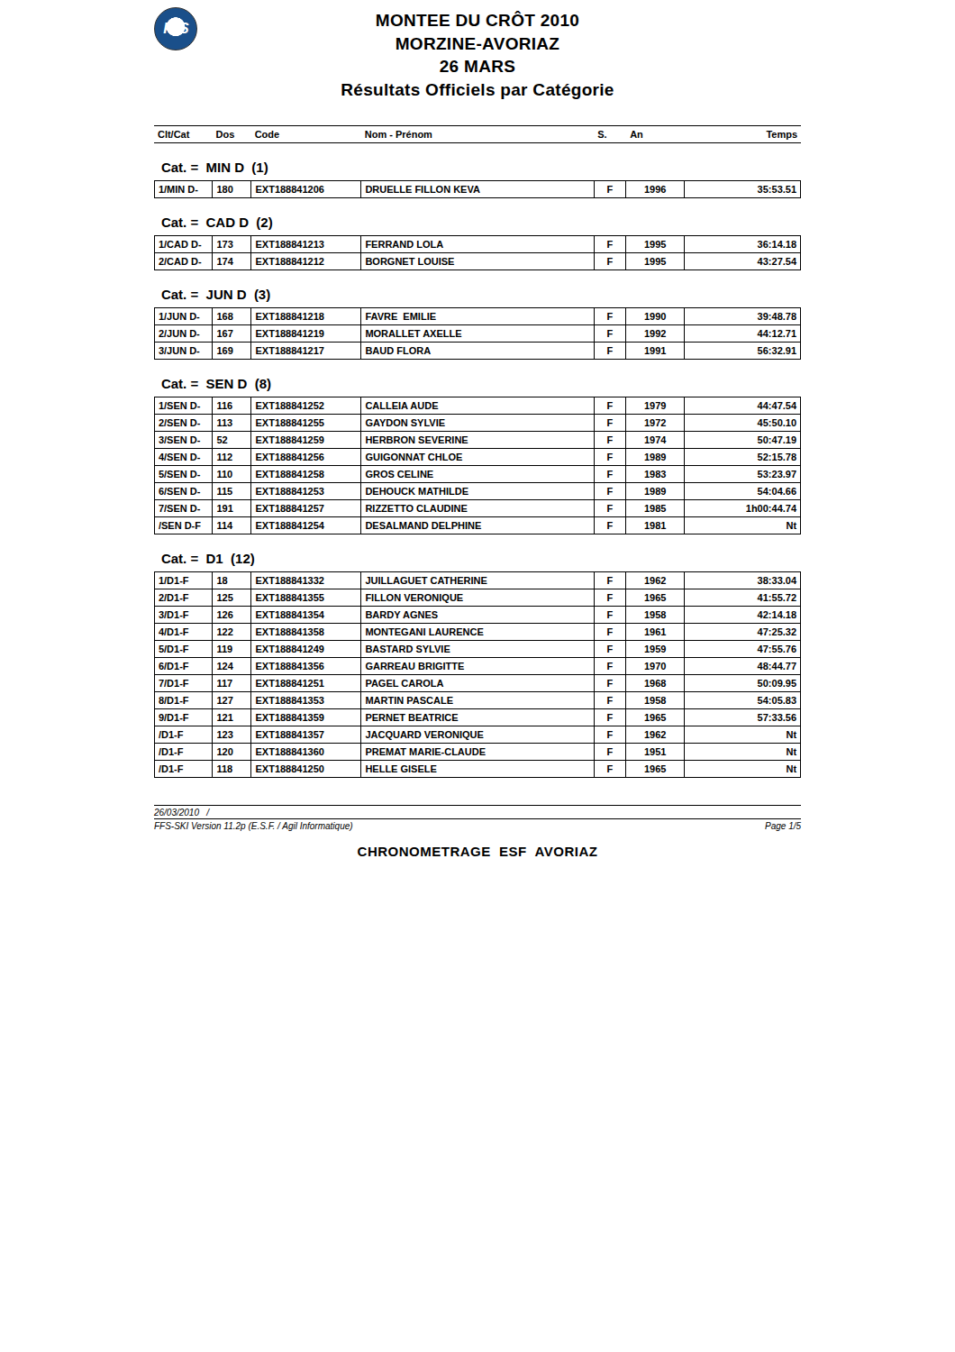FFS
MONTEE DU CRÔT 2010 MORZINE-AVORIAZ 26 MARS Résultats Officiels par Catégorie
| Clt/Cat | Dos | Code | Nom - Prénom | S. | An | Temps |
| --- | --- | --- | --- | --- | --- | --- |
Cat. = MIN D (1)
| 1/MIN D- | 180 | EXT188841206 | DRUELLE FILLON KEVA | F | 1996 | 35:53.51 |
Cat. = CAD D (2)
| 1/CAD D- | 173 | EXT188841213 | FERRAND LOLA | F | 1995 | 36:14.18 |
| 2/CAD D- | 174 | EXT188841212 | BORGNET LOUISE | F | 1995 | 43:27.54 |
Cat. = JUN D (3)
| 1/JUN D- | 168 | EXT188841218 | FAVRE EMILIE | F | 1990 | 39:48.78 |
| 2/JUN D- | 167 | EXT188841219 | MORALLET AXELLE | F | 1992 | 44:12.71 |
| 3/JUN D- | 169 | EXT188841217 | BAUD FLORA | F | 1991 | 56:32.91 |
Cat. = SEN D (8)
| 1/SEN D- | 116 | EXT188841252 | CALLEIA AUDE | F | 1979 | 44:47.54 |
| 2/SEN D- | 113 | EXT188841255 | GAYDON SYLVIE | F | 1972 | 45:50.10 |
| 3/SEN D- | 52 | EXT188841259 | HERBRON SEVERINE | F | 1974 | 50:47.19 |
| 4/SEN D- | 112 | EXT188841256 | GUIGONNAT CHLOE | F | 1989 | 52:15.78 |
| 5/SEN D- | 110 | EXT188841258 | GROS CELINE | F | 1983 | 53:23.97 |
| 6/SEN D- | 115 | EXT188841253 | DEHOUCK MATHILDE | F | 1989 | 54:04.66 |
| 7/SEN D- | 191 | EXT188841257 | RIZZETTO CLAUDINE | F | 1985 | 1h00:44.74 |
| /SEN D-F | 114 | EXT188841254 | DESALMAND DELPHINE | F | 1981 | Nt |
Cat. = D1 (12)
| 1/D1-F | 18 | EXT188841332 | JUILLAGUET CATHERINE | F | 1962 | 38:33.04 |
| 2/D1-F | 125 | EXT188841355 | FILLON VERONIQUE | F | 1965 | 41:55.72 |
| 3/D1-F | 126 | EXT188841354 | BARDY AGNES | F | 1958 | 42:14.18 |
| 4/D1-F | 122 | EXT188841358 | MONTEGANI LAURENCE | F | 1961 | 47:25.32 |
| 5/D1-F | 119 | EXT188841249 | BASTARD SYLVIE | F | 1959 | 47:55.76 |
| 6/D1-F | 124 | EXT188841356 | GARREAU BRIGITTE | F | 1970 | 48:44.77 |
| 7/D1-F | 117 | EXT188841251 | PAGEL CAROLA | F | 1968 | 50:09.95 |
| 8/D1-F | 127 | EXT188841353 | MARTIN PASCALE | F | 1958 | 54:05.83 |
| 9/D1-F | 121 | EXT188841359 | PERNET BEATRICE | F | 1965 | 57:33.56 |
| /D1-F | 123 | EXT188841357 | JACQUARD VERONIQUE | F | 1962 | Nt |
| /D1-F | 120 | EXT188841360 | PREMAT MARIE-CLAUDE | F | 1951 | Nt |
| /D1-F | 118 | EXT188841250 | HELLE GISELE | F | 1965 | Nt |
26/03/2010 /
FFS-SKI Version 11.2p (E.S.F. / Agil Informatique)
Page 1/5
CHRONOMETRAGE ESF AVORIAZ